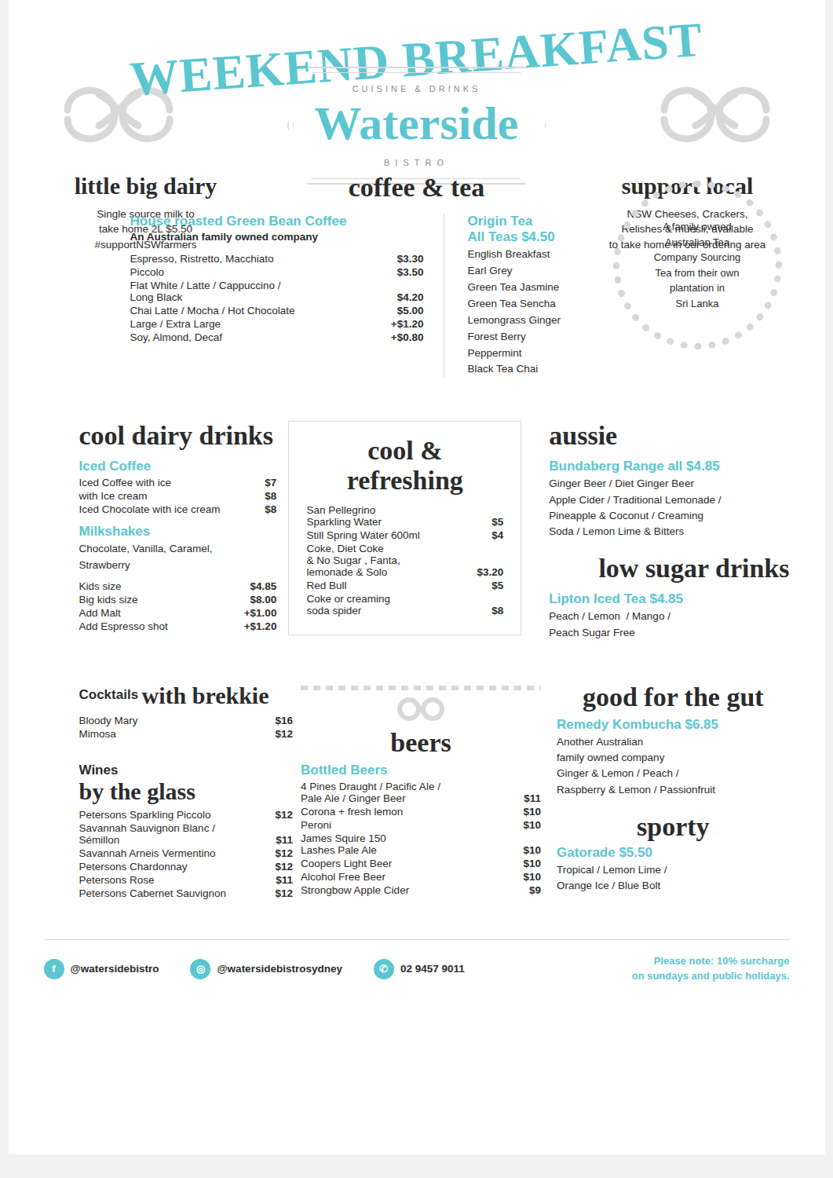WEEKEND BREAKFAST
CUISINE & DRINKS
Waterside
BISTRO
little big dairy
Single source milk to
take home 2L $5.50
#supportNSWfarmers
support local
NSW Cheeses, Crackers,
Relishes & muesli, available
to take home in our ordering area
coffee & tea
A family owned
Australian Tea
Company Sourcing
Tea from their own
plantation in
Sri Lanka
House roasted Green Bean Coffee
An Australian family owned company
| Espresso, Ristretto, Macchiato | $3.30 |
| Piccolo | $3.50 |
| Flat White / Latte / Cappuccino / Long Black | $4.20 |
| Chai Latte / Mocha / Hot Chocolate | $5.00 |
| Large / Extra Large | +$1.20 |
| Soy, Almond, Decaf | +$0.80 |
Origin Tea
All Teas $4.50
English Breakfast
Earl Grey
Green Tea Jasmine
Green Tea Sencha
Lemongrass Ginger
Forest Berry
Peppermint
Black Tea Chai
cool dairy drinks
Iced Coffee
| Iced Coffee with ice | $7 |
| with Ice cream | $8 |
| Iced Chocolate with ice cream | $8 |
Milkshakes
Chocolate, Vanilla, Caramel,
Strawberry
| Kids size | $4.85 |
| Big kids size | $8.00 |
| Add Malt | +$1.00 |
| Add Espresso shot | +$1.20 |
cool & refreshing
| San Pellegrino Sparkling Water | $5 |
| Still Spring Water 600ml | $4 |
| Coke, Diet Coke & No Sugar , Fanta, lemonade & Solo | $3.20 |
| Red Bull | $5 |
| Coke or creaming soda spider | $8 |
aussie
Bundaberg Range all $4.85
Ginger Beer / Diet Ginger Beer
Apple Cider / Traditional Lemonade /
Pineapple & Coconut / Creaming
Soda / Lemon Lime & Bitters
low sugar drinks
Lipton Iced Tea $4.85
Peach / Lemon / Mango /
Peach Sugar Free
Cocktails with brekkie
| Bloody Mary | $16 |
| Mimosa | $12 |
Wines
by the glass
| Petersons Sparkling Piccolo | $12 |
| Savannah Sauvignon Blanc / Sémillon | $11 |
| Savannah Arneis Vermentino | $12 |
| Petersons Chardonnay | $12 |
| Petersons Rose | $11 |
| Petersons Cabernet Sauvignon | $12 |
beers
Bottled Beers
| 4 Pines Draught / Pacific Ale / Pale Ale / Ginger Beer | $11 |
| Corona + fresh lemon | $10 |
| Peroni | $10 |
| James Squire 150 Lashes Pale Ale | $10 |
| Coopers Light Beer | $10 |
| Alcohol Free Beer | $10 |
| Strongbow Apple Cider | $9 |
good for the gut
Remedy Kombucha $6.85
Another Australian
family owned company
Ginger & Lemon / Peach /
Raspberry & Lemon / Passionfruit
sporty
Gatorade $5.50
Tropical / Lemon Lime /
Orange Ice / Blue Bolt
f@watersidebistro
◎@watersidebistrosydney
✆02 9457 9011
Please note: 10% surcharge
on sundays and public holidays.